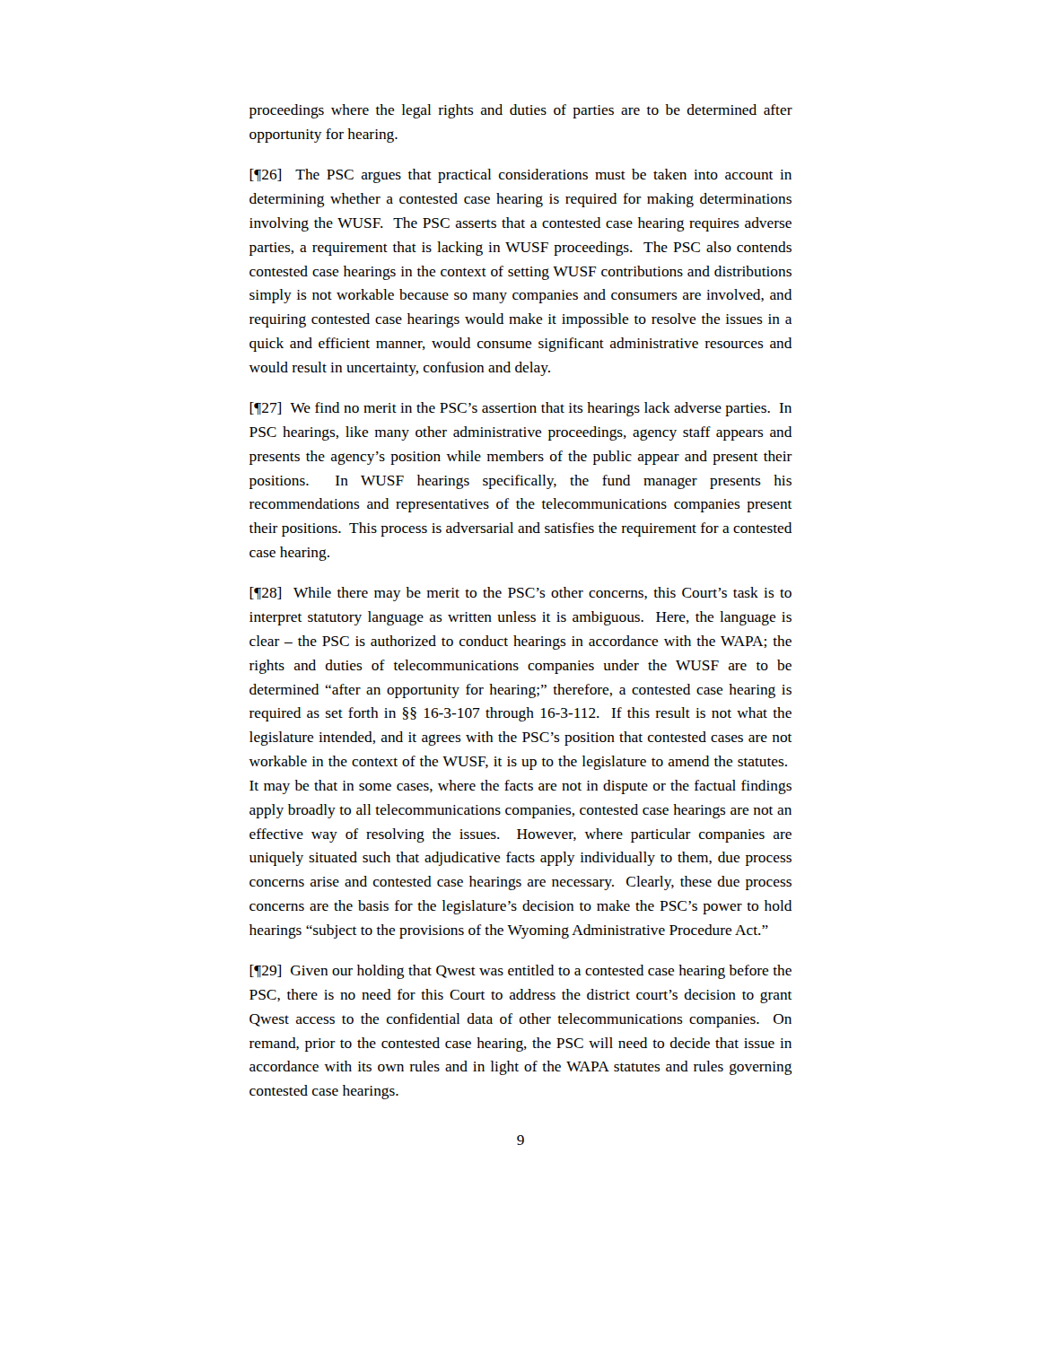proceedings where the legal rights and duties of parties are to be determined after opportunity for hearing.
[¶26] The PSC argues that practical considerations must be taken into account in determining whether a contested case hearing is required for making determinations involving the WUSF. The PSC asserts that a contested case hearing requires adverse parties, a requirement that is lacking in WUSF proceedings. The PSC also contends contested case hearings in the context of setting WUSF contributions and distributions simply is not workable because so many companies and consumers are involved, and requiring contested case hearings would make it impossible to resolve the issues in a quick and efficient manner, would consume significant administrative resources and would result in uncertainty, confusion and delay.
[¶27] We find no merit in the PSC’s assertion that its hearings lack adverse parties. In PSC hearings, like many other administrative proceedings, agency staff appears and presents the agency’s position while members of the public appear and present their positions. In WUSF hearings specifically, the fund manager presents his recommendations and representatives of the telecommunications companies present their positions. This process is adversarial and satisfies the requirement for a contested case hearing.
[¶28] While there may be merit to the PSC’s other concerns, this Court’s task is to interpret statutory language as written unless it is ambiguous. Here, the language is clear – the PSC is authorized to conduct hearings in accordance with the WAPA; the rights and duties of telecommunications companies under the WUSF are to be determined “after an opportunity for hearing;” therefore, a contested case hearing is required as set forth in §§ 16-3-107 through 16-3-112. If this result is not what the legislature intended, and it agrees with the PSC’s position that contested cases are not workable in the context of the WUSF, it is up to the legislature to amend the statutes. It may be that in some cases, where the facts are not in dispute or the factual findings apply broadly to all telecommunications companies, contested case hearings are not an effective way of resolving the issues. However, where particular companies are uniquely situated such that adjudicative facts apply individually to them, due process concerns arise and contested case hearings are necessary. Clearly, these due process concerns are the basis for the legislature’s decision to make the PSC’s power to hold hearings “subject to the provisions of the Wyoming Administrative Procedure Act.”
[¶29] Given our holding that Qwest was entitled to a contested case hearing before the PSC, there is no need for this Court to address the district court’s decision to grant Qwest access to the confidential data of other telecommunications companies. On remand, prior to the contested case hearing, the PSC will need to decide that issue in accordance with its own rules and in light of the WAPA statutes and rules governing contested case hearings.
9